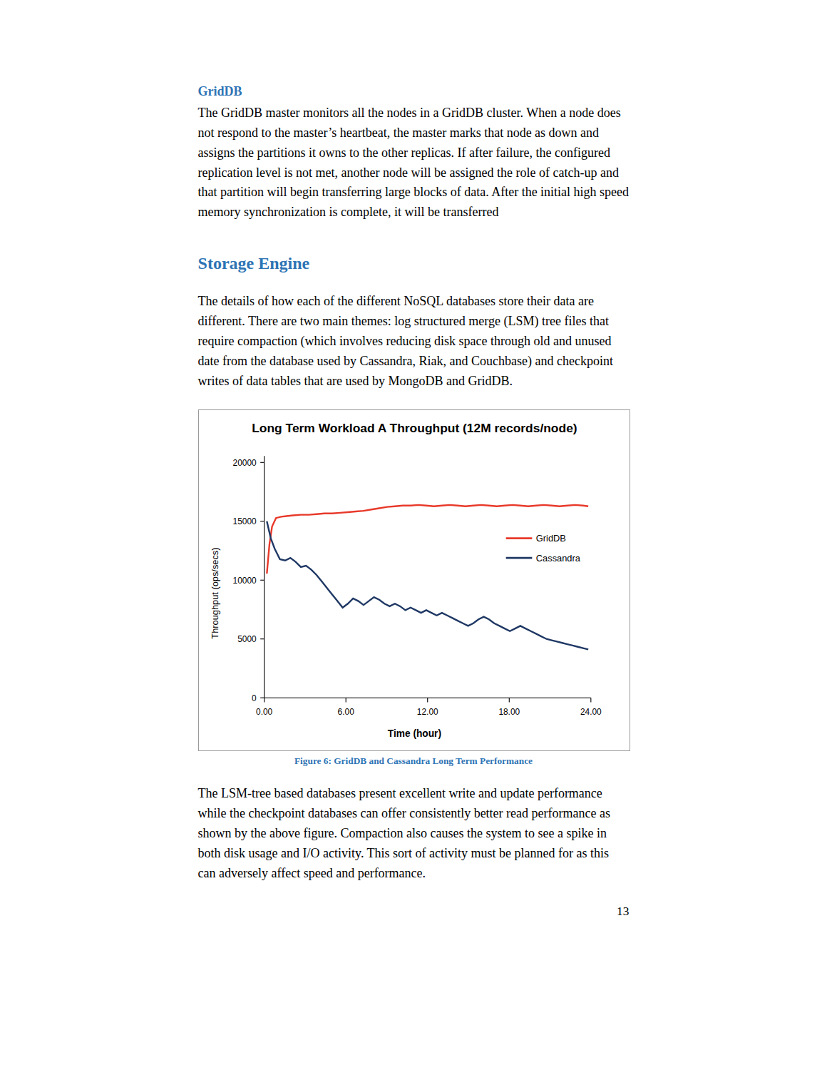GridDB
The GridDB master monitors all the nodes in a GridDB cluster. When a node does not respond to the master’s heartbeat, the master marks that node as down and assigns the partitions it owns to the other replicas. If after failure, the configured replication level is not met, another node will be assigned the role of catch-up and that partition will begin transferring large blocks of data. After the initial high speed memory synchronization is complete, it will be transferred
Storage Engine
The details of how each of the different NoSQL databases store their data are different. There are two main themes: log structured merge (LSM) tree files that require compaction (which involves reducing disk space through old and unused date from the database used by Cassandra, Riak, and Couchbase) and checkpoint writes of data tables that are used by MongoDB and GridDB.
Long Term Workload A Throughput (12M records/node) Long Term Workload A Throughput (12M records/node) Throughput (ops/secs) Time (hour) 0 5000 10000 15000 20000 0.00 6.00 12.00 18.00 24.00 GridDB Cassandra
Figure 6: GridDB and Cassandra Long Term Performance
The LSM-tree based databases present excellent write and update performance while the checkpoint databases can offer consistently better read performance as shown by the above figure. Compaction also causes the system to see a spike in both disk usage and I/O activity. This sort of activity must be planned for as this can adversely affect speed and performance.
13